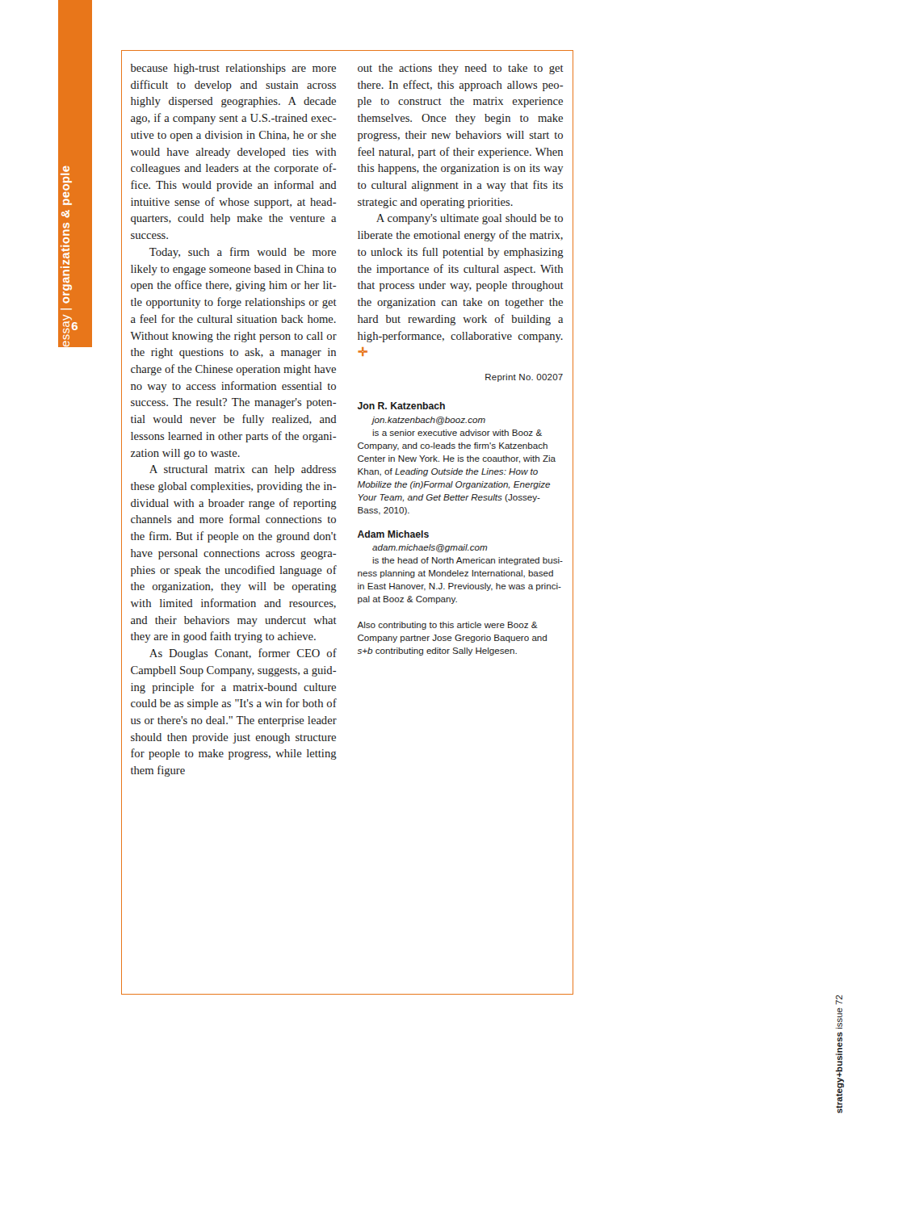essay | organizations & people
6
because high-trust relationships are more difficult to develop and sustain across highly dispersed geographies. A decade ago, if a company sent a U.S.-trained executive to open a division in China, he or she would have already developed ties with colleagues and leaders at the corporate office. This would provide an informal and intuitive sense of whose support, at headquarters, could help make the venture a success.
Today, such a firm would be more likely to engage someone based in China to open the office there, giving him or her little opportunity to forge relationships or get a feel for the cultural situation back home. Without knowing the right person to call or the right questions to ask, a manager in charge of the Chinese operation might have no way to access information essential to success. The result? The manager's potential would never be fully realized, and lessons learned in other parts of the organization will go to waste.
A structural matrix can help address these global complexities, providing the individual with a broader range of reporting channels and more formal connections to the firm. But if people on the ground don't have personal connections across geographies or speak the uncodified language of the organization, they will be operating with limited information and resources, and their behaviors may undercut what they are in good faith trying to achieve.
As Douglas Conant, former CEO of Campbell Soup Company, suggests, a guiding principle for a matrix-bound culture could be as simple as "It's a win for both of us or there's no deal." The enterprise leader should then provide just enough structure for people to make progress, while letting them figure
out the actions they need to take to get there. In effect, this approach allows people to construct the matrix experience themselves. Once they begin to make progress, their new behaviors will start to feel natural, part of their experience. When this happens, the organization is on its way to cultural alignment in a way that fits its strategic and operating priorities.
A company's ultimate goal should be to liberate the emotional energy of the matrix, to unlock its full potential by emphasizing the importance of its cultural aspect. With that process under way, people throughout the organization can take on together the hard but rewarding work of building a high-performance, collaborative company. ✛
Reprint No. 00207
Jon R. Katzenbach
jon.katzenbach@booz.com
is a senior executive advisor with Booz & Company, and co-leads the firm's Katzenbach Center in New York. He is the coauthor, with Zia Khan, of Leading Outside the Lines: How to Mobilize the (in)Formal Organization, Energize Your Team, and Get Better Results (Jossey-Bass, 2010).
Adam Michaels
adam.michaels@gmail.com
is the head of North American integrated business planning at Mondelez International, based in East Hanover, N.J. Previously, he was a principal at Booz & Company.
Also contributing to this article were Booz & Company partner Jose Gregorio Baquero and s+b contributing editor Sally Helgesen.
strategy+business issue 72